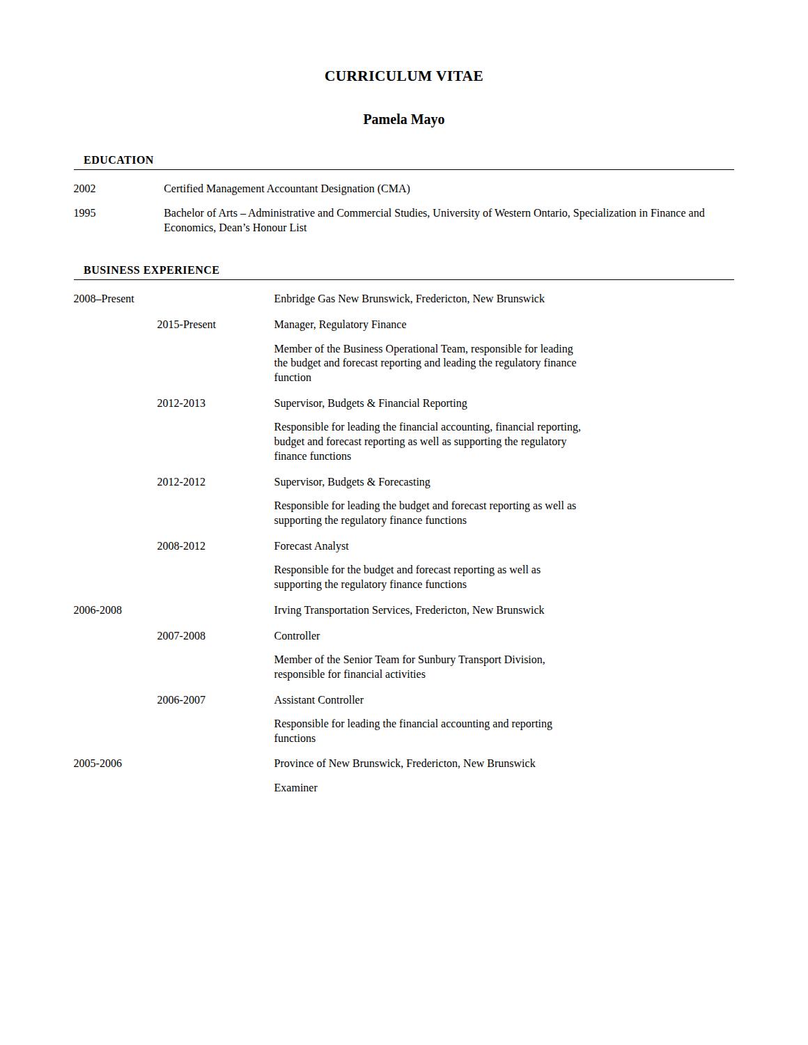CURRICULUM VITAE
Pamela Mayo
EDUCATION
| 2002 | Certified Management Accountant Designation (CMA) |
| 1995 | Bachelor of Arts – Administrative and Commercial Studies, University of Western Ontario, Specialization in Finance and Economics, Dean’s Honour List |
BUSINESS EXPERIENCE
| 2008–Present | | Enbridge Gas New Brunswick, Fredericton, New Brunswick |
| | 2015-Present | Manager, Regulatory Finance Member of the Business Operational Team, responsible for leading the budget and forecast reporting and leading the regulatory finance function |
| | 2012-2013 | Supervisor, Budgets & Financial Reporting Responsible for leading the financial accounting, financial reporting, budget and forecast reporting as well as supporting the regulatory finance functions |
| | 2012-2012 | Supervisor, Budgets & Forecasting Responsible for leading the budget and forecast reporting as well as supporting the regulatory finance functions |
| | 2008-2012 | Forecast Analyst Responsible for the budget and forecast reporting as well as supporting the regulatory finance functions |
| 2006-2008 | | Irving Transportation Services, Fredericton, New Brunswick |
| | 2007-2008 | Controller Member of the Senior Team for Sunbury Transport Division, responsible for financial activities |
| | 2006-2007 | Assistant Controller Responsible for leading the financial accounting and reporting functions |
| 2005-2006 | | Province of New Brunswick, Fredericton, New Brunswick Examiner |